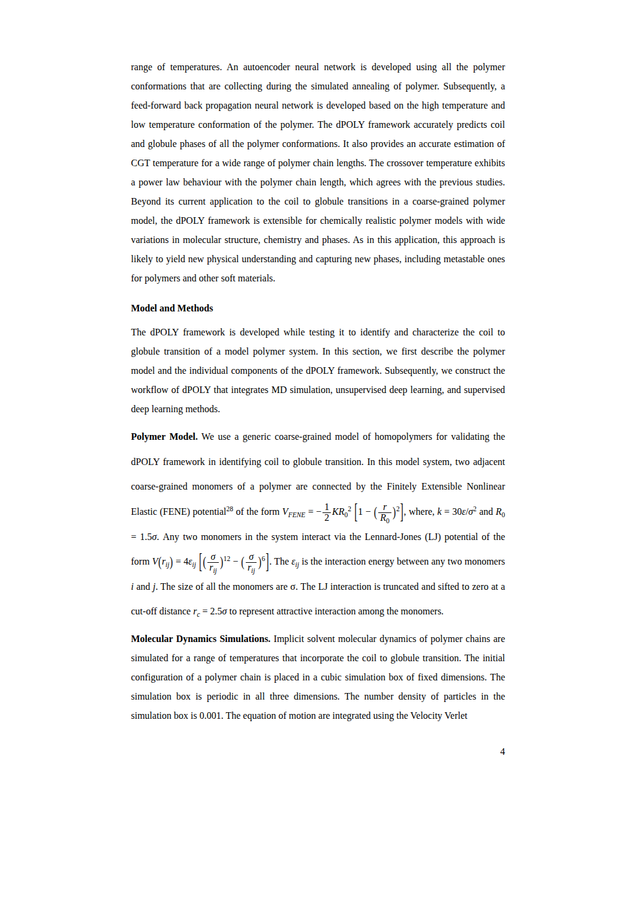range of temperatures. An autoencoder neural network is developed using all the polymer conformations that are collecting during the simulated annealing of polymer. Subsequently, a feed-forward back propagation neural network is developed based on the high temperature and low temperature conformation of the polymer. The dPOLY framework accurately predicts coil and globule phases of all the polymer conformations. It also provides an accurate estimation of CGT temperature for a wide range of polymer chain lengths. The crossover temperature exhibits a power law behaviour with the polymer chain length, which agrees with the previous studies. Beyond its current application to the coil to globule transitions in a coarse-grained polymer model, the dPOLY framework is extensible for chemically realistic polymer models with wide variations in molecular structure, chemistry and phases. As in this application, this approach is likely to yield new physical understanding and capturing new phases, including metastable ones for polymers and other soft materials.
Model and Methods
The dPOLY framework is developed while testing it to identify and characterize the coil to globule transition of a model polymer system. In this section, we first describe the polymer model and the individual components of the dPOLY framework. Subsequently, we construct the workflow of dPOLY that integrates MD simulation, unsupervised deep learning, and supervised deep learning methods.
Polymer Model. We use a generic coarse-grained model of homopolymers for validating the dPOLY framework in identifying coil to globule transition. In this model system, two adjacent coarse-grained monomers of a polymer are connected by the Finitely Extensible Nonlinear Elastic (FENE) potential28 of the form VFENE = −12 KR02 [1 − (rR0) 2], where, k = 30 ε/σ2 and R0 = 1.5 σ. Any two monomers in the system interact via the Lennard-Jones (LJ) potential of the form V(rij) = 4 εij [(σrij) 12 − (σrij) 6]. The εij is the interaction energy between any two monomers i and j. The size of all the monomers are σ. The LJ interaction is truncated and sifted to zero at a cut-off distance rc = 2.5 σ to represent attractive interaction among the monomers.
Molecular Dynamics Simulations. Implicit solvent molecular dynamics of polymer chains are simulated for a range of temperatures that incorporate the coil to globule transition. The initial configuration of a polymer chain is placed in a cubic simulation box of fixed dimensions. The simulation box is periodic in all three dimensions. The number density of particles in the simulation box is 0.001. The equation of motion are integrated using the Velocity Verlet
4